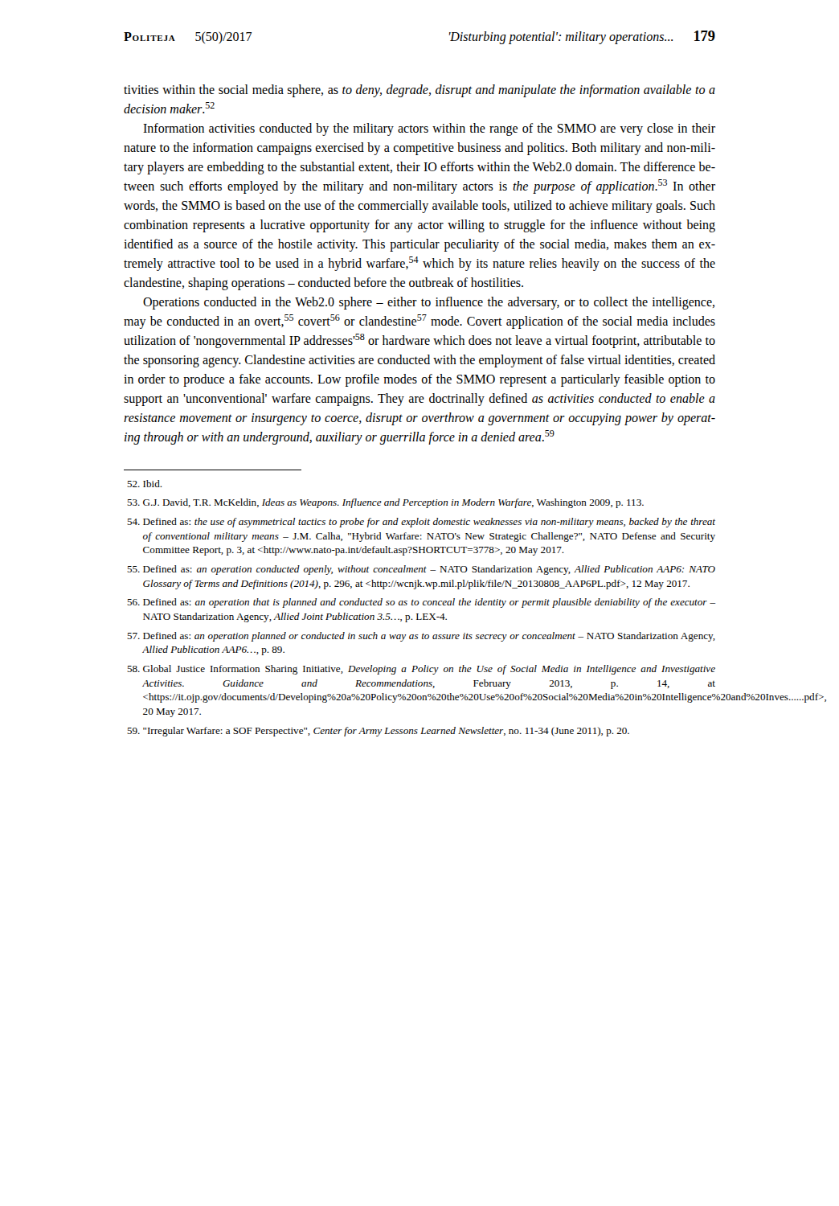Politeja 5(50)/2017 'Disturbing potential': military operations... 179
tivities within the social media sphere, as to deny, degrade, disrupt and manipulate the information available to a decision maker.52
Information activities conducted by the military actors within the range of the SMMO are very close in their nature to the information campaigns exercised by a competitive business and politics. Both military and non-military players are embedding to the substantial extent, their IO efforts within the Web2.0 domain. The difference between such efforts employed by the military and non-military actors is the purpose of application.53 In other words, the SMMO is based on the use of the commercially available tools, utilized to achieve military goals. Such combination represents a lucrative opportunity for any actor willing to struggle for the influence without being identified as a source of the hostile activity. This particular peculiarity of the social media, makes them an extremely attractive tool to be used in a hybrid warfare,54 which by its nature relies heavily on the success of the clandestine, shaping operations – conducted before the outbreak of hostilities.
Operations conducted in the Web2.0 sphere – either to influence the adversary, or to collect the intelligence, may be conducted in an overt,55 covert56 or clandestine57 mode. Covert application of the social media includes utilization of 'nongovernmental IP addresses'58 or hardware which does not leave a virtual footprint, attributable to the sponsoring agency. Clandestine activities are conducted with the employment of false virtual identities, created in order to produce a fake accounts. Low profile modes of the SMMO represent a particularly feasible option to support an 'unconventional' warfare campaigns. They are doctrinally defined as activities conducted to enable a resistance movement or insurgency to coerce, disrupt or overthrow a government or occupying power by operating through or with an underground, auxiliary or guerrilla force in a denied area.59
Ibid.
G.J. David, T.R. McKeldin, Ideas as Weapons. Influence and Perception in Modern Warfare, Washington 2009, p. 113.
Defined as: the use of asymmetrical tactics to probe for and exploit domestic weaknesses via non-military means, backed by the threat of conventional military means – J.M. Calha, "Hybrid Warfare: NATO's New Strategic Challenge?", NATO Defense and Security Committee Report, p. 3, at <http://www.nato-pa.int/default.asp?SHORTCUT=3778>, 20 May 2017.
Defined as: an operation conducted openly, without concealment – NATO Standarization Agency, Allied Publication AAP6: NATO Glossary of Terms and Definitions (2014), p. 296, at <http://wcnjk.wp.mil.pl/plik/file/N_20130808_AAP6PL.pdf>, 12 May 2017.
Defined as: an operation that is planned and conducted so as to conceal the identity or permit plausible deniability of the executor – NATO Standarization Agency, Allied Joint Publication 3.5…, p. LEX-4.
Defined as: an operation planned or conducted in such a way as to assure its secrecy or concealment – NATO Standarization Agency, Allied Publication AAP6…, p. 89.
Global Justice Information Sharing Initiative, Developing a Policy on the Use of Social Media in Intelligence and Investigative Activities. Guidance and Recommendations, February 2013, p. 14, at <https://it.ojp.gov/documents/d/Developing%20a%20Policy%20on%20the%20Use%20of%20Social%20Media%20in%20Intelligence%20and%20Inves......pdf>, 20 May 2017.
"Irregular Warfare: a SOF Perspective", Center for Army Lessons Learned Newsletter, no. 11-34 (June 2011), p. 20.